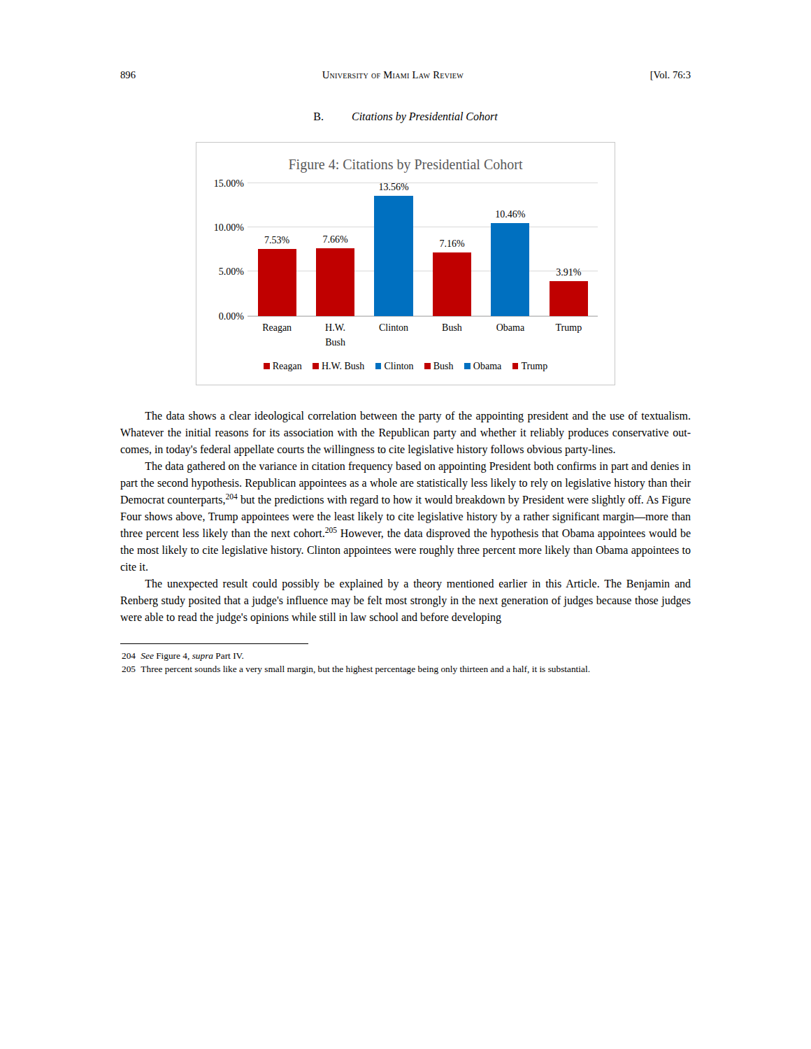896 University of Miami Law Review [Vol. 76:3
B. Citations by Presidential Cohort
Figure 4: Citations by Presidential Cohort
15.00%
10.00%
5.00%
0.00%
7.53%
7.66%
13.56%
7.16%
10.46%
3.91%
Reagan H.W. Bush Clinton Bush Obama Trump
Reagan H.W. Bush Clinton Bush Obama Trump
The data shows a clear ideological correlation between the party of the appointing president and the use of textualism. Whatever the initial reasons for its association with the Republican party and whether it reliably produces conservative outcomes, in today's federal appellate courts the willingness to cite legislative history follows obvious party-lines.
The data gathered on the variance in citation frequency based on appointing President both confirms in part and denies in part the second hypothesis. Republican appointees as a whole are statistically less likely to rely on legislative history than their Democrat counterparts,204 but the predictions with regard to how it would breakdown by President were slightly off. As Figure Four shows above, Trump appointees were the least likely to cite legislative history by a rather significant margin—more than three percent less likely than the next cohort.205 However, the data disproved the hypothesis that Obama appointees would be the most likely to cite legislative history. Clinton appointees were roughly three percent more likely than Obama appointees to cite it.
The unexpected result could possibly be explained by a theory mentioned earlier in this Article. The Benjamin and Renberg study posited that a judge's influence may be felt most strongly in the next generation of judges because those judges were able to read the judge's opinions while still in law school and before developing
204 See Figure 4, supra Part IV.
205 Three percent sounds like a very small margin, but the highest percentage being only thirteen and a half, it is substantial.